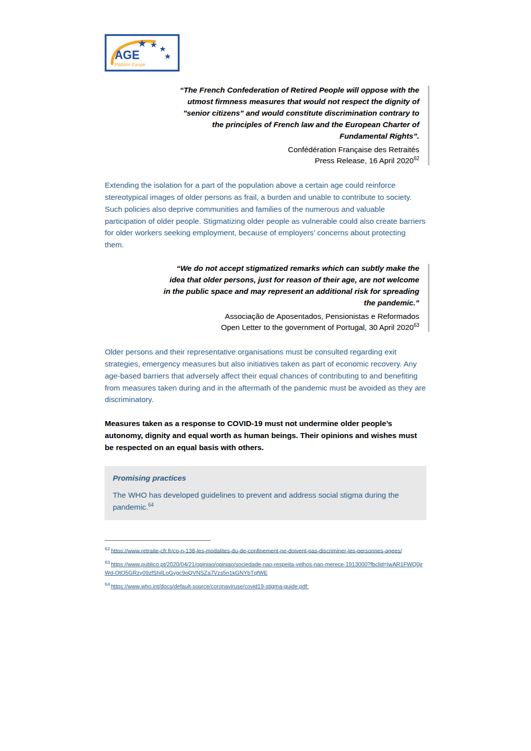AGE Platform Europe
“The French Confederation of Retired People will oppose with the utmost firmness measures that would not respect the dignity of "senior citizens" and would constitute discrimination contrary to the principles of French law and the European Charter of Fundamental Rights”.
Confédération Française des Retraités
Press Release, 16 April 202062
Extending the isolation for a part of the population above a certain age could reinforce stereotypical images of older persons as frail, a burden and unable to contribute to society. Such policies also deprive communities and families of the numerous and valuable participation of older people. Stigmatizing older people as vulnerable could also create barriers for older workers seeking employment, because of employers’ concerns about protecting them.
“We do not accept stigmatized remarks which can subtly make the idea that older persons, just for reason of their age, are not welcome in the public space and may represent an additional risk for spreading the pandemic.”
Associação de Aposentados, Pensionistas e Reformados
Open Letter to the government of Portugal, 30 April 202063
Older persons and their representative organisations must be consulted regarding exit strategies, emergency measures but also initiatives taken as part of economic recovery. Any age-based barriers that adversely affect their equal chances of contributing to and benefiting from measures taken during and in the aftermath of the pandemic must be avoided as they are discriminatory.
Measures taken as a response to COVID-19 must not undermine older people’s autonomy, dignity and equal worth as human beings. Their opinions and wishes must be respected on an equal basis with others.
Promising practices
The WHO has developed guidelines to prevent and address social stigma during the pandemic.64
62 https://www.retraite-cfr.fr/cp-n-138-les-modalites-du-de-confinement-ne-doivent-pas-discriminer-les-personnes-agees/
63 https://www.publico.pt/2020/04/21/opiniao/opiniao/sociedade-nao-respeita-velhos-nao-merece-1913000?fbclid=IwAR1FWQ0jrWd-OtO5GRzy09zfShiILoGygc9oQVNSZa7Vzs5n1kGNYbTqfWE
64 https://www.who.int/docs/default-source/coronaviruse/covid19-stigma-guide.pdf;